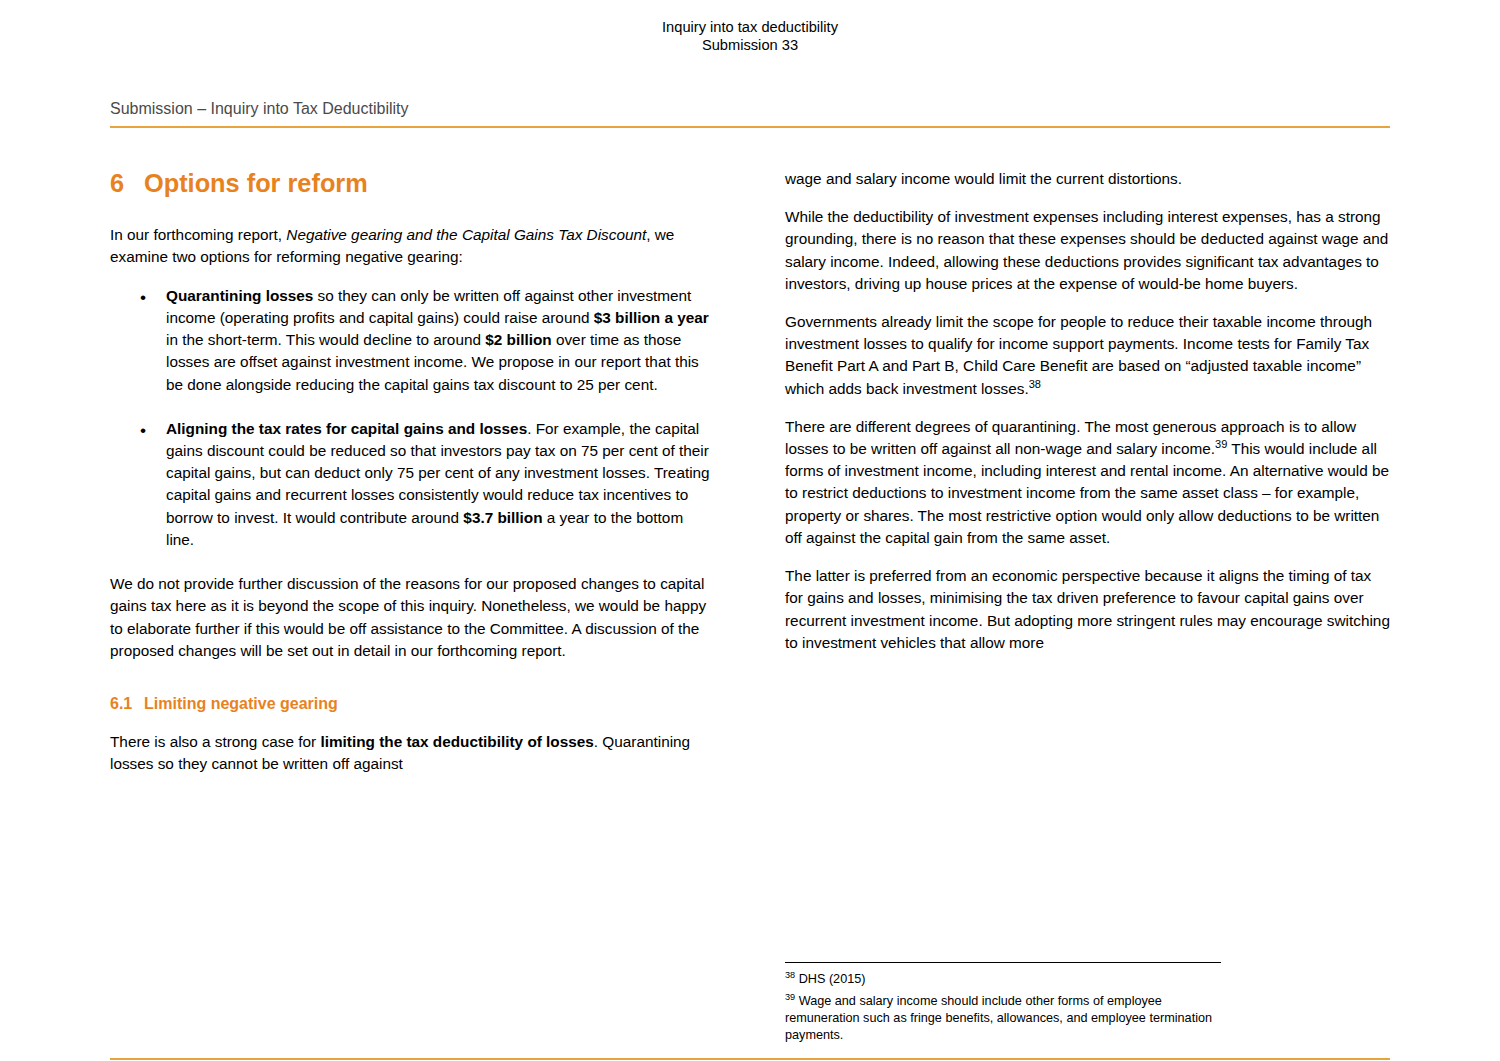Inquiry into tax deductibility
Submission 33
Submission – Inquiry into Tax Deductibility
6 Options for reform
In our forthcoming report, Negative gearing and the Capital Gains Tax Discount, we examine two options for reforming negative gearing:
Quarantining losses so they can only be written off against other investment income (operating profits and capital gains) could raise around $3 billion a year in the short-term. This would decline to around $2 billion over time as those losses are offset against investment income. We propose in our report that this be done alongside reducing the capital gains tax discount to 25 per cent.
Aligning the tax rates for capital gains and losses. For example, the capital gains discount could be reduced so that investors pay tax on 75 per cent of their capital gains, but can deduct only 75 per cent of any investment losses. Treating capital gains and recurrent losses consistently would reduce tax incentives to borrow to invest. It would contribute around $3.7 billion a year to the bottom line.
We do not provide further discussion of the reasons for our proposed changes to capital gains tax here as it is beyond the scope of this inquiry. Nonetheless, we would be happy to elaborate further if this would be off assistance to the Committee. A discussion of the proposed changes will be set out in detail in our forthcoming report.
6.1 Limiting negative gearing
There is also a strong case for limiting the tax deductibility of losses. Quarantining losses so they cannot be written off against
wage and salary income would limit the current distortions.
While the deductibility of investment expenses including interest expenses, has a strong grounding, there is no reason that these expenses should be deducted against wage and salary income. Indeed, allowing these deductions provides significant tax advantages to investors, driving up house prices at the expense of would-be home buyers.
Governments already limit the scope for people to reduce their taxable income through investment losses to qualify for income support payments. Income tests for Family Tax Benefit Part A and Part B, Child Care Benefit are based on “adjusted taxable income” which adds back investment losses.38
There are different degrees of quarantining. The most generous approach is to allow losses to be written off against all non-wage and salary income.39 This would include all forms of investment income, including interest and rental income. An alternative would be to restrict deductions to investment income from the same asset class – for example, property or shares. The most restrictive option would only allow deductions to be written off against the capital gain from the same asset.
The latter is preferred from an economic perspective because it aligns the timing of tax for gains and losses, minimising the tax driven preference to favour capital gains over recurrent investment income. But adopting more stringent rules may encourage switching to investment vehicles that allow more
38 DHS (2015)
39 Wage and salary income should include other forms of employee remuneration such as fringe benefits, allowances, and employee termination payments.